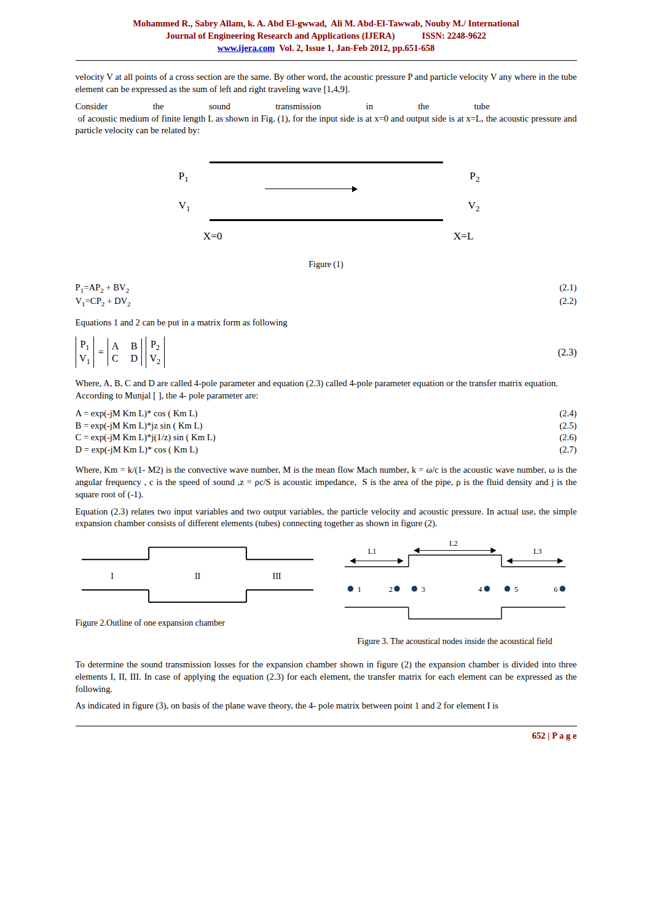Mohammed R., Sabry Allam, k. A. Abd El-gwwad, Ali M. Abd-El-Tawwab, Nouby M./ International Journal of Engineering Research and Applications (IJERA)   ISSN: 2248-9622 www.ijera.com Vol. 2, Issue 1, Jan-Feb 2012, pp.651-658
velocity V at all points of a cross section are the same. By other word, the acoustic pressure P and particle velocity V any where in the tube element can be expressed as the sum of left and right traveling wave [1,4,9].
Consider     the     sound     transmission     in     the     tube
of acoustic medium of finite length L as shown in Fig. (1), for the input side is at x=0 and output side is at x=L, the acoustic pressure and particle velocity can be related by:
P1 V1 P2 V2 X=0 X=L
Figure (1)
P1=AP2 + BV2(2.1)
V1=CP2 + DV2(2.2)
Equations 1 and 2 can be put in a matrix form as following
P1 V1 = ABCD P2 V2 (2.3)
Where, A, B, C and D are called 4-pole parameter and equation (2.3) called 4-pole parameter equation or the transfer matrix equation.
According to Munjal [ ], the 4- pole parameter are:
A = exp(-jM Km L)* cos ( Km L)(2.4)
B = exp(-jM Km L)*jz sin ( Km L)(2.5)
C = exp(-jM Km L)*j(1/z) sin ( Km L)(2.6)
D = exp(-jM Km L)* cos ( Km L)(2.7)
Where, Km = k/(1- M2) is the convective wave number, M is the mean flow Mach number, k = ω/c is the acoustic wave number, ω is the angular frequency , c is the speed of sound ,z = ρc/S is acoustic impedance, S is the area of the pipe, ρ is the fluid density and j is the square root of (-1).
Equation (2.3) relates two input variables and two output variables, the particle velocity and acoustic pressure. In actual use, the simple expansion chamber consists of different elements (tubes) connecting together as shown in figure (2).
I II III
Figure 2.Outline of one expansion chamber
L1 L2 L3 1 2 3 4 5 6
Figure 3. The acoustical nodes inside the acoustical field
To determine the sound transmission losses for the expansion chamber shown in figure (2) the expansion chamber is divided into three elements I, II, III. In case of applying the equation (2.3) for each element, the transfer matrix for each element can be expressed as the following.
As indicated in figure (3), on basis of the plane wave theory, the 4- pole matrix between point 1 and 2 for element I is
652 | P a g e